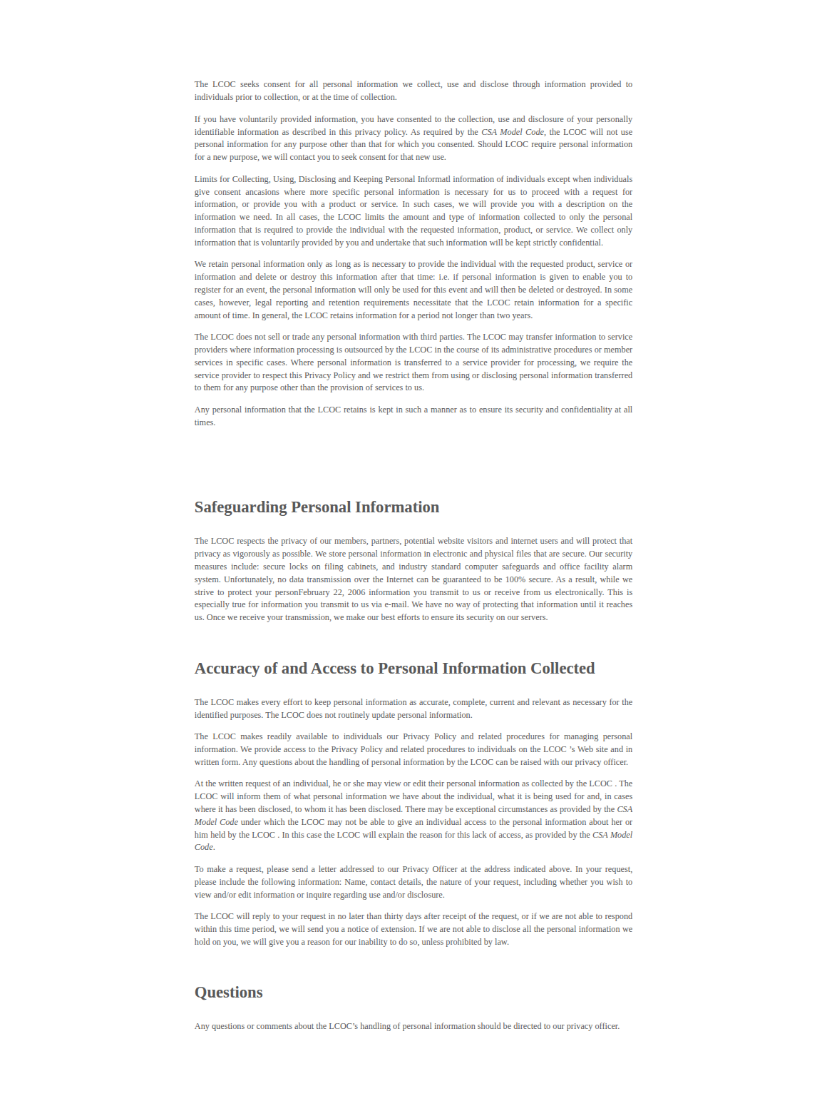The LCOC seeks consent for all personal information we collect, use and disclose through information provided to individuals prior to collection, or at the time of collection.
If you have voluntarily provided information, you have consented to the collection, use and disclosure of your personally identifiable information as described in this privacy policy. As required by the CSA Model Code, the LCOC will not use personal information for any purpose other than that for which you consented. Should LCOC require personal information for a new purpose, we will contact you to seek consent for that new use.
Limits for Collecting, Using, Disclosing and Keeping Personal Informatl information of individuals except when individuals give consent ancasions where more specific personal information is necessary for us to proceed with a request for information, or provide you with a product or service. In such cases, we will provide you with a description on the information we need. In all cases, the LCOC limits the amount and type of information collected to only the personal information that is required to provide the individual with the requested information, product, or service. We collect only information that is voluntarily provided by you and undertake that such information will be kept strictly confidential.
We retain personal information only as long as is necessary to provide the individual with the requested product, service or information and delete or destroy this information after that time: i.e. if personal information is given to enable you to register for an event, the personal information will only be used for this event and will then be deleted or destroyed. In some cases, however, legal reporting and retention requirements necessitate that the LCOC retain information for a specific amount of time. In general, the LCOC retains information for a period not longer than two years.
The LCOC does not sell or trade any personal information with third parties. The LCOC may transfer information to service providers where information processing is outsourced by the LCOC in the course of its administrative procedures or member services in specific cases. Where personal information is transferred to a service provider for processing, we require the service provider to respect this Privacy Policy and we restrict them from using or disclosing personal information transferred to them for any purpose other than the provision of services to us.
Any personal information that the LCOC retains is kept in such a manner as to ensure its security and confidentiality at all times.
Safeguarding Personal Information
The LCOC respects the privacy of our members, partners, potential website visitors and internet users and will protect that privacy as vigorously as possible. We store personal information in electronic and physical files that are secure. Our security measures include: secure locks on filing cabinets, and industry standard computer safeguards and office facility alarm system. Unfortunately, no data transmission over the Internet can be guaranteed to be 100% secure. As a result, while we strive to protect your personFebruary 22, 2006 information you transmit to us or receive from us electronically. This is especially true for information you transmit to us via e-mail. We have no way of protecting that information until it reaches us. Once we receive your transmission, we make our best efforts to ensure its security on our servers.
Accuracy of and Access to Personal Information Collected
The LCOC makes every effort to keep personal information as accurate, complete, current and relevant as necessary for the identified purposes. The LCOC does not routinely update personal information.
The LCOC makes readily available to individuals our Privacy Policy and related procedures for managing personal information. We provide access to the Privacy Policy and related procedures to individuals on the LCOC ’s Web site and in written form. Any questions about the handling of personal information by the LCOC can be raised with our privacy officer.
At the written request of an individual, he or she may view or edit their personal information as collected by the LCOC . The LCOC will inform them of what personal information we have about the individual, what it is being used for and, in cases where it has been disclosed, to whom it has been disclosed. There may be exceptional circumstances as provided by the CSA Model Code under which the LCOC may not be able to give an individual access to the personal information about her or him held by the LCOC . In this case the LCOC will explain the reason for this lack of access, as provided by the CSA Model Code.
To make a request, please send a letter addressed to our Privacy Officer at the address indicated above. In your request, please include the following information: Name, contact details, the nature of your request, including whether you wish to view and/or edit information or inquire regarding use and/or disclosure.
The LCOC will reply to your request in no later than thirty days after receipt of the request, or if we are not able to respond within this time period, we will send you a notice of extension. If we are not able to disclose all the personal information we hold on you, we will give you a reason for our inability to do so, unless prohibited by law.
Questions
Any questions or comments about the LCOC’s handling of personal information should be directed to our privacy officer.